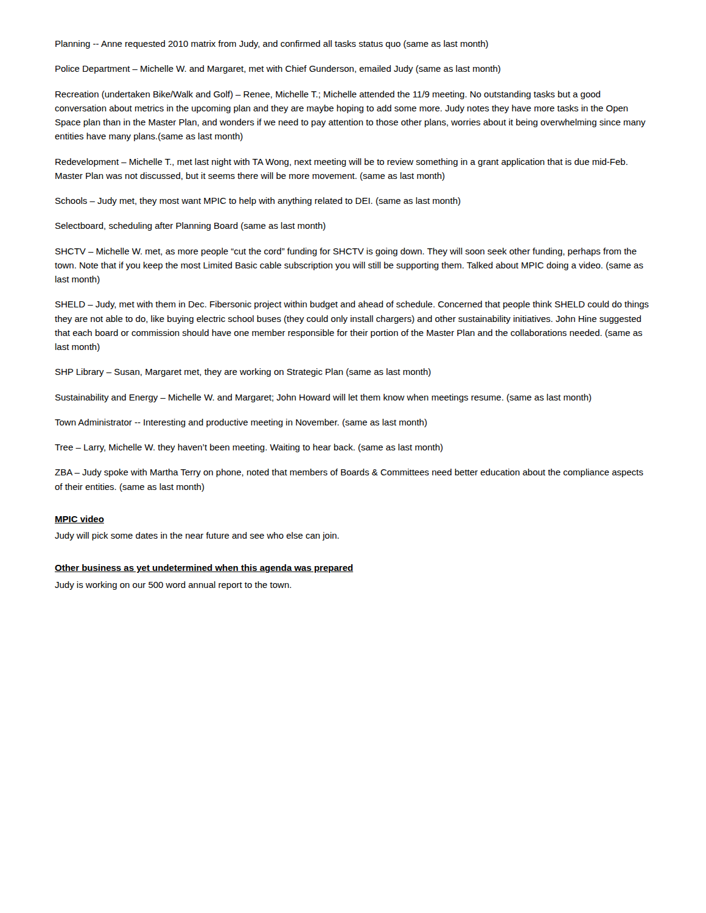Planning -- Anne requested 2010 matrix from Judy, and confirmed all tasks status quo (same as last month)
Police Department – Michelle W. and Margaret, met with Chief Gunderson, emailed Judy (same as last month)
Recreation (undertaken Bike/Walk and Golf) – Renee, Michelle T.; Michelle attended the 11/9 meeting. No outstanding tasks but a good conversation about metrics in the upcoming plan and they are maybe hoping to add some more. Judy notes they have more tasks in the Open Space plan than in the Master Plan, and wonders if we need to pay attention to those other plans, worries about it being overwhelming since many entities have many plans.(same as last month)
Redevelopment – Michelle T., met last night with TA Wong, next meeting will be to review something in a grant application that is due mid-Feb. Master Plan was not discussed, but it seems there will be more movement. (same as last month)
Schools – Judy met, they most want MPIC to help with anything related to DEI. (same as last month)
Selectboard, scheduling after Planning Board (same as last month)
SHCTV – Michelle W. met, as more people “cut the cord” funding for SHCTV is going down. They will soon seek other funding, perhaps from the town. Note that if you keep the most Limited Basic cable subscription you will still be supporting them. Talked about MPIC doing a video. (same as last month)
SHELD – Judy, met with them in Dec. Fibersonic project within budget and ahead of schedule. Concerned that people think SHELD could do things they are not able to do, like buying electric school buses (they could only install chargers) and other sustainability initiatives. John Hine suggested that each board or commission should have one member responsible for their portion of the Master Plan and the collaborations needed. (same as last month)
SHP Library – Susan, Margaret met, they are working on Strategic Plan (same as last month)
Sustainability and Energy – Michelle W. and Margaret; John Howard will let them know when meetings resume. (same as last month)
Town Administrator -- Interesting and productive meeting in November. (same as last month)
Tree – Larry, Michelle W. they haven’t been meeting. Waiting to hear back. (same as last month)
ZBA – Judy spoke with Martha Terry on phone, noted that members of Boards & Committees need better education about the compliance aspects of their entities. (same as last month)
MPIC video
Judy will pick some dates in the near future and see who else can join.
Other business as yet undetermined when this agenda was prepared
Judy is working on our 500 word annual report to the town.